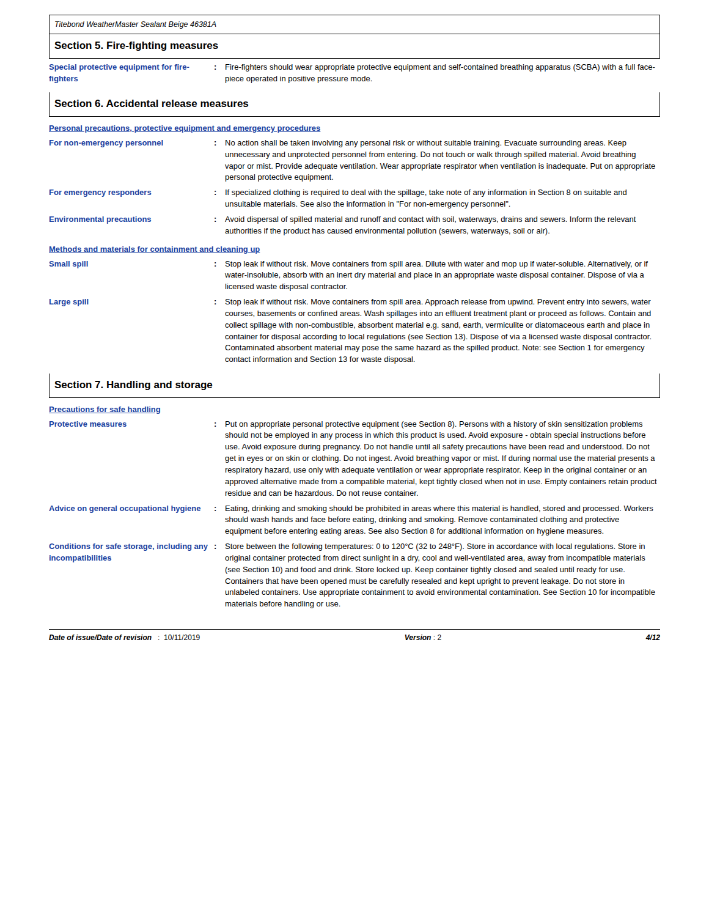Titebond WeatherMaster Sealant Beige 46381A
Section 5. Fire-fighting measures
| Special protective equipment for fire-fighters | : | Fire-fighters should wear appropriate protective equipment and self-contained breathing apparatus (SCBA) with a full face-piece operated in positive pressure mode. |
Section 6. Accidental release measures
Personal precautions, protective equipment and emergency procedures
| For non-emergency personnel | : | No action shall be taken involving any personal risk or without suitable training. Evacuate surrounding areas. Keep unnecessary and unprotected personnel from entering. Do not touch or walk through spilled material. Avoid breathing vapor or mist. Provide adequate ventilation. Wear appropriate respirator when ventilation is inadequate. Put on appropriate personal protective equipment. |
| For emergency responders | : | If specialized clothing is required to deal with the spillage, take note of any information in Section 8 on suitable and unsuitable materials. See also the information in "For non-emergency personnel". |
| Environmental precautions | : | Avoid dispersal of spilled material and runoff and contact with soil, waterways, drains and sewers. Inform the relevant authorities if the product has caused environmental pollution (sewers, waterways, soil or air). |
Methods and materials for containment and cleaning up
| Small spill | : | Stop leak if without risk. Move containers from spill area. Dilute with water and mop up if water-soluble. Alternatively, or if water-insoluble, absorb with an inert dry material and place in an appropriate waste disposal container. Dispose of via a licensed waste disposal contractor. |
| Large spill | : | Stop leak if without risk. Move containers from spill area. Approach release from upwind. Prevent entry into sewers, water courses, basements or confined areas. Wash spillages into an effluent treatment plant or proceed as follows. Contain and collect spillage with non-combustible, absorbent material e.g. sand, earth, vermiculite or diatomaceous earth and place in container for disposal according to local regulations (see Section 13). Dispose of via a licensed waste disposal contractor. Contaminated absorbent material may pose the same hazard as the spilled product. Note: see Section 1 for emergency contact information and Section 13 for waste disposal. |
Section 7. Handling and storage
Precautions for safe handling
| Protective measures | : | Put on appropriate personal protective equipment (see Section 8). Persons with a history of skin sensitization problems should not be employed in any process in which this product is used. Avoid exposure - obtain special instructions before use. Avoid exposure during pregnancy. Do not handle until all safety precautions have been read and understood. Do not get in eyes or on skin or clothing. Do not ingest. Avoid breathing vapor or mist. If during normal use the material presents a respiratory hazard, use only with adequate ventilation or wear appropriate respirator. Keep in the original container or an approved alternative made from a compatible material, kept tightly closed when not in use. Empty containers retain product residue and can be hazardous. Do not reuse container. |
| Advice on general occupational hygiene | : | Eating, drinking and smoking should be prohibited in areas where this material is handled, stored and processed. Workers should wash hands and face before eating, drinking and smoking. Remove contaminated clothing and protective equipment before entering eating areas. See also Section 8 for additional information on hygiene measures. |
| Conditions for safe storage, including any incompatibilities | : | Store between the following temperatures: 0 to 120°C (32 to 248°F). Store in accordance with local regulations. Store in original container protected from direct sunlight in a dry, cool and well-ventilated area, away from incompatible materials (see Section 10) and food and drink. Store locked up. Keep container tightly closed and sealed until ready for use. Containers that have been opened must be carefully resealed and kept upright to prevent leakage. Do not store in unlabeled containers. Use appropriate containment to avoid environmental contamination. See Section 10 for incompatible materials before handling or use. |
Date of issue/Date of revision : 10/11/2019
Version : 2
4/12